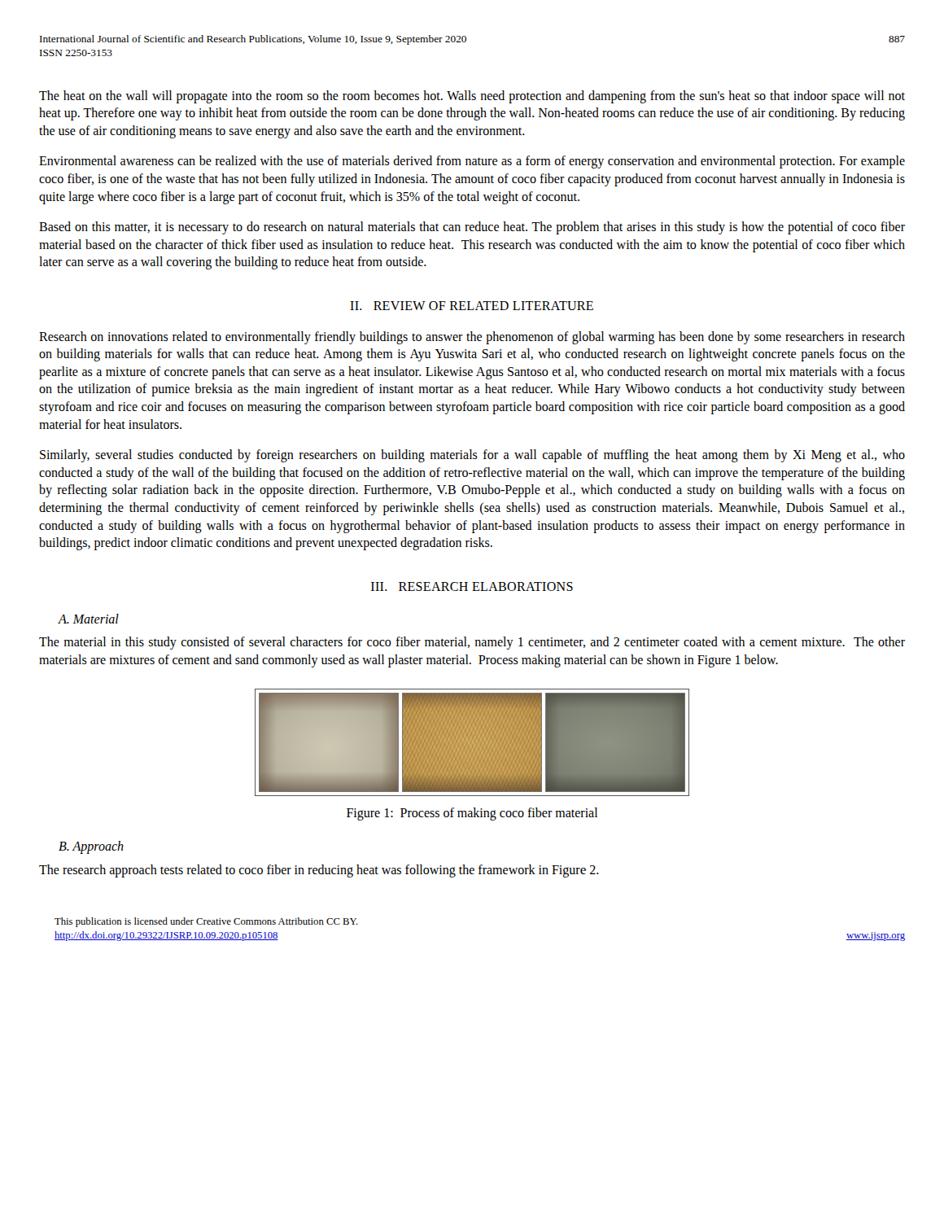International Journal of Scientific and Research Publications, Volume 10, Issue 9, September 2020
ISSN 2250-3153
887
The heat on the wall will propagate into the room so the room becomes hot. Walls need protection and dampening from the sun's heat so that indoor space will not heat up. Therefore one way to inhibit heat from outside the room can be done through the wall. Non-heated rooms can reduce the use of air conditioning. By reducing the use of air conditioning means to save energy and also save the earth and the environment.
Environmental awareness can be realized with the use of materials derived from nature as a form of energy conservation and environmental protection. For example coco fiber, is one of the waste that has not been fully utilized in Indonesia. The amount of coco fiber capacity produced from coconut harvest annually in Indonesia is quite large where coco fiber is a large part of coconut fruit, which is 35% of the total weight of coconut.
Based on this matter, it is necessary to do research on natural materials that can reduce heat. The problem that arises in this study is how the potential of coco fiber material based on the character of thick fiber used as insulation to reduce heat. This research was conducted with the aim to know the potential of coco fiber which later can serve as a wall covering the building to reduce heat from outside.
II. REVIEW OF RELATED LITERATURE
Research on innovations related to environmentally friendly buildings to answer the phenomenon of global warming has been done by some researchers in research on building materials for walls that can reduce heat. Among them is Ayu Yuswita Sari et al, who conducted research on lightweight concrete panels focus on the pearlite as a mixture of concrete panels that can serve as a heat insulator. Likewise Agus Santoso et al, who conducted research on mortal mix materials with a focus on the utilization of pumice breksia as the main ingredient of instant mortar as a heat reducer. While Hary Wibowo conducts a hot conductivity study between styrofoam and rice coir and focuses on measuring the comparison between styrofoam particle board composition with rice coir particle board composition as a good material for heat insulators.
Similarly, several studies conducted by foreign researchers on building materials for a wall capable of muffling the heat among them by Xi Meng et al., who conducted a study of the wall of the building that focused on the addition of retro-reflective material on the wall, which can improve the temperature of the building by reflecting solar radiation back in the opposite direction. Furthermore, V.B Omubo-Pepple et al., which conducted a study on building walls with a focus on determining the thermal conductivity of cement reinforced by periwinkle shells (sea shells) used as construction materials. Meanwhile, Dubois Samuel et al., conducted a study of building walls with a focus on hygrothermal behavior of plant-based insulation products to assess their impact on energy performance in buildings, predict indoor climatic conditions and prevent unexpected degradation risks.
III. RESEARCH ELABORATIONS
A. Material
The material in this study consisted of several characters for coco fiber material, namely 1 centimeter, and 2 centimeter coated with a cement mixture. The other materials are mixtures of cement and sand commonly used as wall plaster material. Process making material can be shown in Figure 1 below.
Figure 1: Process of making coco fiber material
B. Approach
The research approach tests related to coco fiber in reducing heat was following the framework in Figure 2.
This publication is licensed under Creative Commons Attribution CC BY.
http://dx.doi.org/10.29322/IJSRP.10.09.2020.p105108
www.ijsrp.org